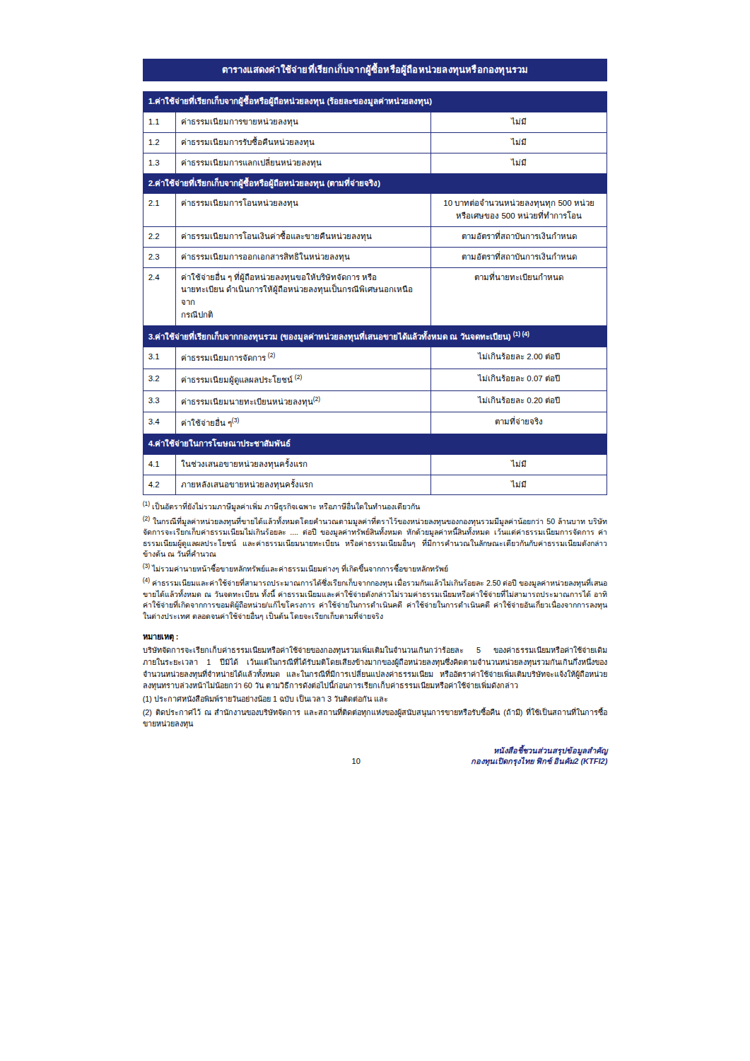ตารางแสดงค่าใช้จ่ายที่เรียกเก็บจากผู้ซื้อหรือผู้ถือหน่วยลงทุนหรือกองทุนรวม
| 1.ค่าใช้จ่ายที่เรียกเก็บจากผู้ซื้อหรือผู้ถือหน่วยลงทุน (ร้อยละของมูลค่าหน่วยลงทุน) |
| 1.1 | ค่าธรรมเนียมการขายหน่วยลงทุน | ไม่มี |
| 1.2 | ค่าธรรมเนียมการรับซื้อคืนหน่วยลงทุน | ไม่มี |
| 1.3 | ค่าธรรมเนียมการแลกเปลี่ยนหน่วยลงทุน | ไม่มี |
| 2.ค่าใช้จ่ายที่เรียกเก็บจากผู้ซื้อหรือผู้ถือหน่วยลงทุน (ตามที่จ่ายจริง) |
| 2.1 | ค่าธรรมเนียมการโอนหน่วยลงทุน | 10 บาทต่อจำนวนหน่วยลงทุนทุก 500 หน่วย หรือเศษของ 500 หน่วยที่ทำการโอน |
| 2.2 | ค่าธรรมเนียมการโอนเงินค่าซื้อและขายคืนหน่วยลงทุน | ตามอัตราที่สถาบันการเงินกำหนด |
| 2.3 | ค่าธรรมเนียมการออกเอกสารสิทธิในหน่วยลงทุน | ตามอัตราที่สถาบันการเงินกำหนด |
| 2.4 | ค่าใช้จ่ายอื่น ๆ ที่ผู้ถือหน่วยลงทุนขอให้บริษัทจัดการ หรือ นายทะเบียน ดำเนินการให้ผู้ถือหน่วยลงทุนเป็นกรณีพิเศษนอกเหนือจาก กรณีปกติ | ตามที่นายทะเบียนกำหนด |
| 3.ค่าใช้จ่ายที่เรียกเก็บจากกองทุนรวม (ของมูลค่าหน่วยลงทุนที่เสนอขายได้แล้วทั้งหมด ณ วันจดทะเบียน) (1) (4) |
| 3.1 | ค่าธรรมเนียมการจัดการ (2) | ไม่เกินร้อยละ 2.00 ต่อปี |
| 3.2 | ค่าธรรมเนียมผู้ดูแลผลประโยชน์ (2) | ไม่เกินร้อยละ 0.07 ต่อปี |
| 3.3 | ค่าธรรมเนียมนายทะเบียนหน่วยลงทุน (2) | ไม่เกินร้อยละ 0.20 ต่อปี |
| 3.4 | ค่าใช้จ่ายอื่น ๆ (3) | ตามที่จ่ายจริง |
| 4.ค่าใช้จ่ายในการโฆษณาประชาสัมพันธ์ |
| 4.1 | ในช่วงเสนอขายหน่วยลงทุนครั้งแรก | ไม่มี |
| 4.2 | ภายหลังเสนอขายหน่วยลงทุนครั้งแรก | ไม่มี |
(1) เป็นอัตราที่ยังไม่รวมภาษีมูลค่าเพิ่ม ภาษีธุรกิจเฉพาะ หรือภาษีอื่นใดในทำนองเดียวกัน
(2) ในกรณีที่มูลค่าหน่วยลงทุนที่ขายได้แล้วทั้งหมดโดยคำนวณตามมูลค่าที่ตราไว้ของหน่วยลงทุนของกองทุนรวมมีมูลค่าน้อยกว่า 50 ล้านบาท บริษัทจัดการจะเรียกเก็บค่าธรรมเนียมไม่เกินร้อยละ .... ต่อปี ของมูลค่าทรัพย์สินทั้งหมด หักด้วยมูลค่าหนี้สินทั้งหมด เว้นแต่ค่าธรรมเนียมการจัดการ ค่าธรรมเนียมผู้ดูแลผลประโยชน์ และค่าธรรมเนียมนายทะเบียน หรือค่าธรรมเนียมอื่นๆ ที่มีการคำนวณในลักษณะเดียวกันกับค่าธรรมเนียมดังกล่าวข้างต้น ณ วันที่คำนวณ
(3) ไม่รวมค่านายหน้าซื้อขายหลักทรัพย์และค่าธรรมเนียมต่างๆ ที่เกิดขึ้นจากการซื้อขายหลักทรัพย์
(4) ค่าธรรมเนียมและค่าใช้จ่ายที่สามารถประมาณการได้ซึ่งเรียกเก็บจากกองทุน เมื่อรวมกันแล้วไม่เกินร้อยละ 2.50 ต่อปี ของมูลค่าหน่วยลงทุนที่เสนอขายได้แล้วทั้งหมด ณ วันจดทะเบียน ทั้งนี้ ค่าธรรมเนียมและค่าใช้จ่ายดังกล่าวไม่รวมค่าธรรมเนียมหรือค่าใช้จ่ายที่ไม่สามารถประมาณการได้ อาทิ ค่าใช้จ่ายที่เกิดจากการขอมติผู้ถือหน่วย/แก้ไขโครงการ ค่าใช้จ่ายในการดำเนินคดี ค่าใช้จ่ายในการดำเนินคดี ค่าใช้จ่ายอันเกี่ยวเนื่องจากการลงทุนในต่างประเทศ ตลอดจนค่าใช้จ่ายอื่นๆ เป็นต้น โดยจะเรียกเก็บตามที่จ่ายจริง
หมายเหตุ :
บริษัทจัดการจะเรียกเก็บค่าธรรมเนียมหรือค่าใช้จ่ายของกองทุนรวมเพิ่มเติมในจำนวนเกินกว่าร้อยละ 5 ของค่าธรรมเนียมหรือค่าใช้จ่ายเดิมภายในระยะเวลา 1 ปีมิได้ เว้นแต่ในกรณีที่ได้รับมติโดยเสียงข้างมากของผู้ถือหน่วยลงทุนซึ่งคิดตามจำนวนหน่วยลงทุนรวมกันเกินกึ่งหนึ่งของจำนวนหน่วยลงทุนที่จำหน่ายได้แล้วทั้งหมด และในกรณีที่มีการเปลี่ยนแปลงค่าธรรมเนียม หรืออัตราค่าใช้จ่ายเพิ่มเติมบริษัทจะแจ้งให้ผู้ถือหน่วยลงทุนทราบล่วงหน้าไม่น้อยกว่า 60 วัน ตามวิธีการดังต่อไปนี้ก่อนการเรียกเก็บค่าธรรมเนียมหรือค่าใช้จ่ายเพิ่มดังกล่าว
(1) ประกาศหนังสือพิมพ์รายวันอย่างน้อย 1 ฉบับ เป็นเวลา 3 วันติดต่อกัน และ
(2) ติดประกาศไว้ ณ สำนักงานของบริษัทจัดการ และสถานที่ติดต่อทุกแห่งของผู้สนับสนุนการขายหรือรับซื้อคืน (ถ้ามี) ที่ใช้เป็นสถานที่ในการซื้อขายหน่วยลงทุน
10
หนังสือชี้ชวนส่วนสรุปข้อมูลสำคัญ
กองทุนเปิดกรุงไทย ฟิกซ์ อินคัม2 (KTFI2)